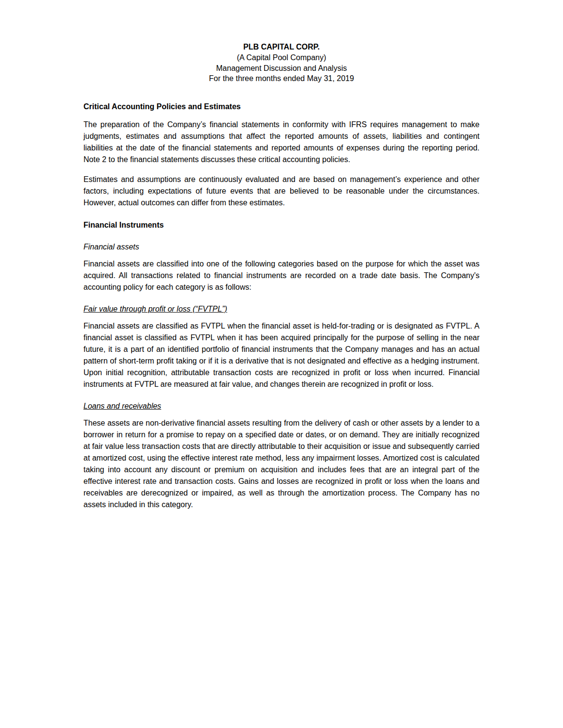PLB CAPITAL CORP.
(A Capital Pool Company)
Management Discussion and Analysis
For the three months ended May 31, 2019
Critical Accounting Policies and Estimates
The preparation of the Company’s financial statements in conformity with IFRS requires management to make judgments, estimates and assumptions that affect the reported amounts of assets, liabilities and contingent liabilities at the date of the financial statements and reported amounts of expenses during the reporting period. Note 2 to the financial statements discusses these critical accounting policies.
Estimates and assumptions are continuously evaluated and are based on management’s experience and other factors, including expectations of future events that are believed to be reasonable under the circumstances. However, actual outcomes can differ from these estimates.
Financial Instruments
Financial assets
Financial assets are classified into one of the following categories based on the purpose for which the asset was acquired. All transactions related to financial instruments are recorded on a trade date basis. The Company's accounting policy for each category is as follows:
Fair value through profit or loss (“FVTPL”)
Financial assets are classified as FVTPL when the financial asset is held-for-trading or is designated as FVTPL. A financial asset is classified as FVTPL when it has been acquired principally for the purpose of selling in the near future, it is a part of an identified portfolio of financial instruments that the Company manages and has an actual pattern of short-term profit taking or if it is a derivative that is not designated and effective as a hedging instrument. Upon initial recognition, attributable transaction costs are recognized in profit or loss when incurred. Financial instruments at FVTPL are measured at fair value, and changes therein are recognized in profit or loss.
Loans and receivables
These assets are non-derivative financial assets resulting from the delivery of cash or other assets by a lender to a borrower in return for a promise to repay on a specified date or dates, or on demand. They are initially recognized at fair value less transaction costs that are directly attributable to their acquisition or issue and subsequently carried at amortized cost, using the effective interest rate method, less any impairment losses. Amortized cost is calculated taking into account any discount or premium on acquisition and includes fees that are an integral part of the effective interest rate and transaction costs. Gains and losses are recognized in profit or loss when the loans and receivables are derecognized or impaired, as well as through the amortization process. The Company has no assets included in this category.